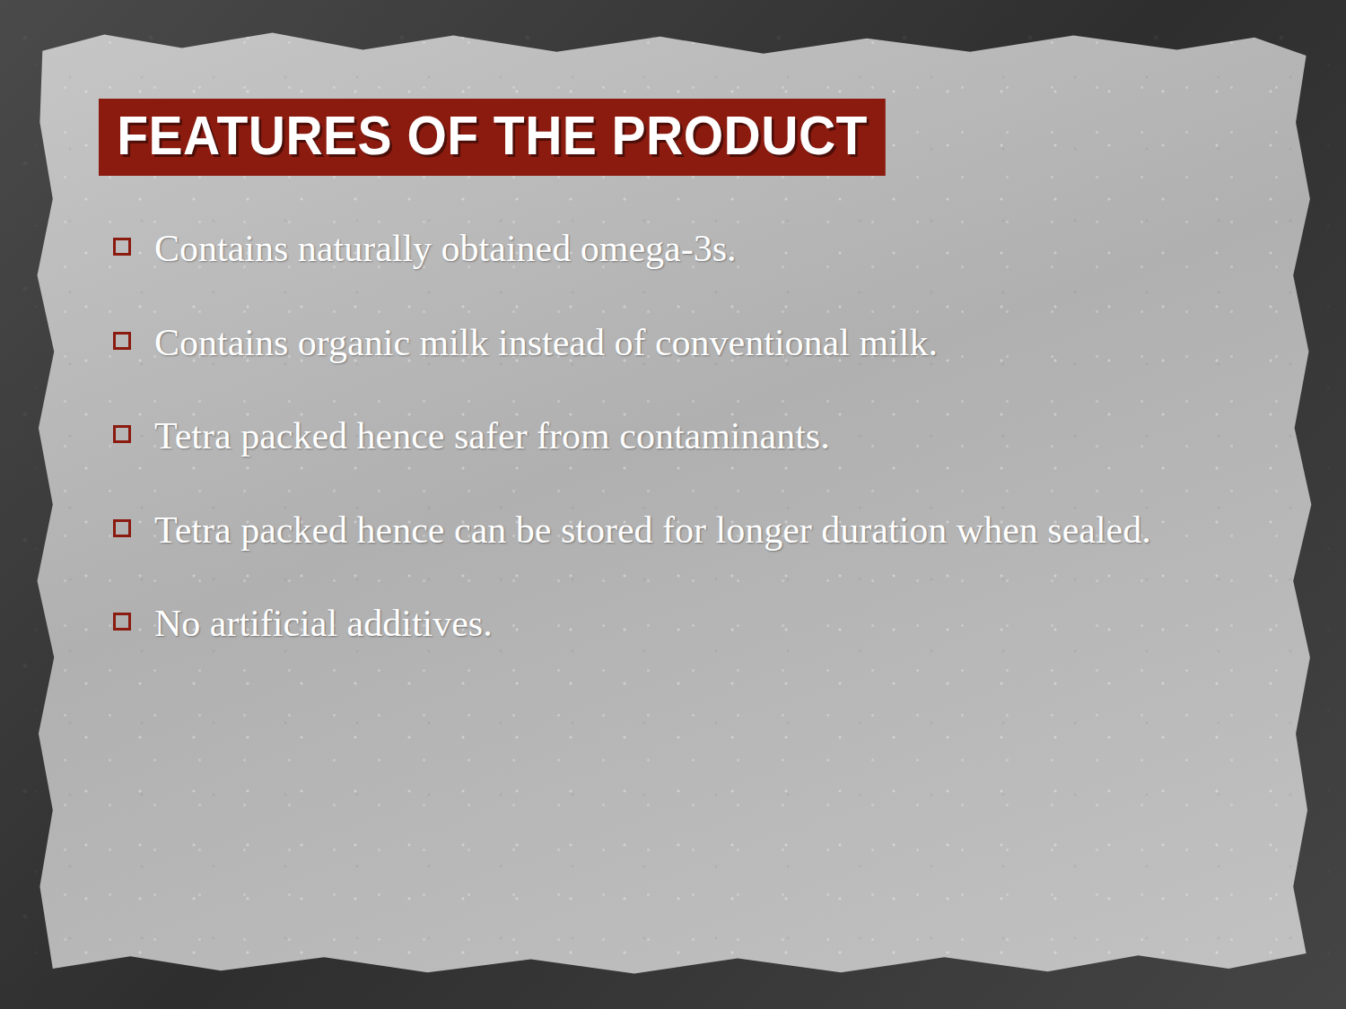FEATURES OF THE PRODUCT
Contains naturally obtained omega-3s.
Contains organic milk instead of conventional milk.
Tetra packed hence safer from contaminants.
Tetra packed hence can be stored for longer duration when sealed.
No artificial additives.